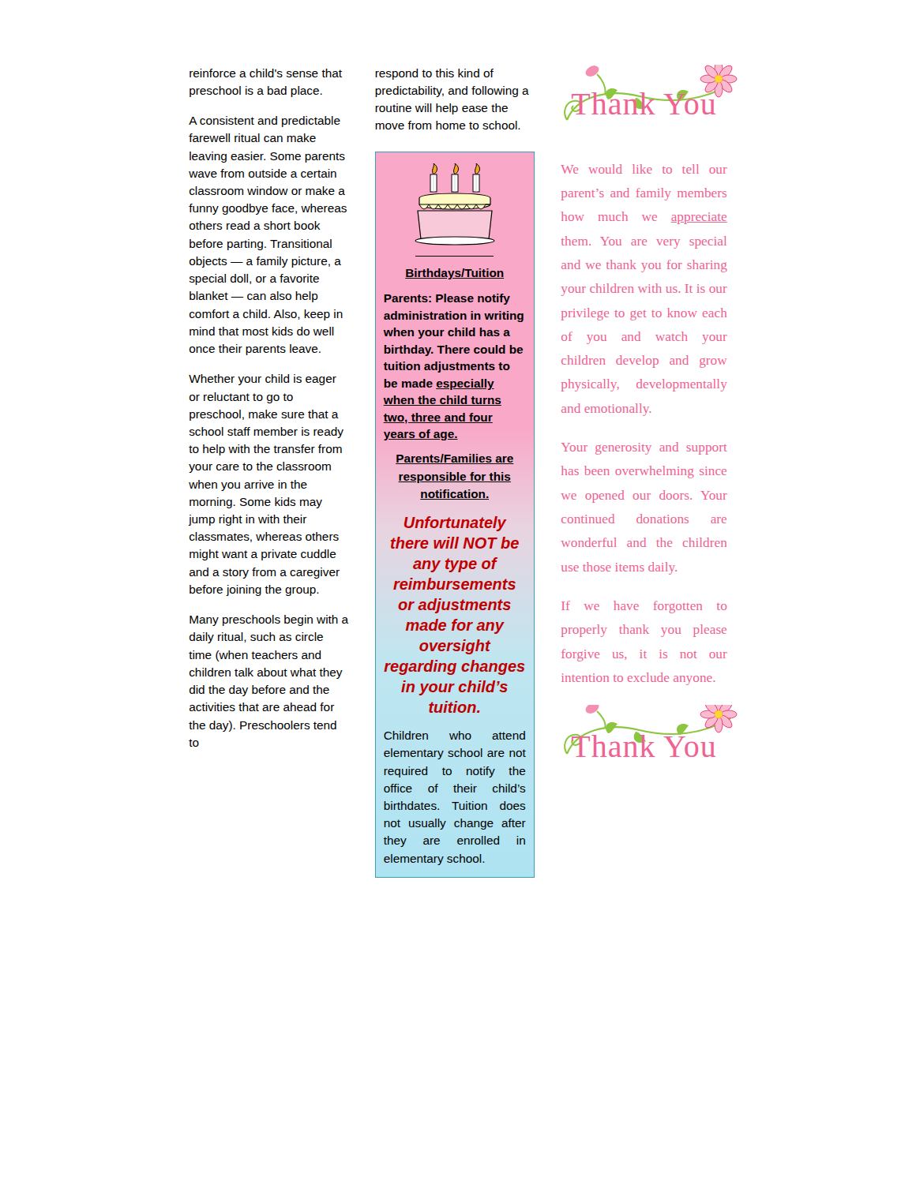reinforce a child's sense that preschool is a bad place.
A consistent and predictable farewell ritual can make leaving easier. Some parents wave from outside a certain classroom window or make a funny goodbye face, whereas others read a short book before parting. Transitional objects — a family picture, a special doll, or a favorite blanket — can also help comfort a child. Also, keep in mind that most kids do well once their parents leave.
Whether your child is eager or reluctant to go to preschool, make sure that a school staff member is ready to help with the transfer from your care to the classroom when you arrive in the morning. Some kids may jump right in with their classmates, whereas others might want a private cuddle and a story from a caregiver before joining the group.
Many preschools begin with a daily ritual, such as circle time (when teachers and children talk about what they did the day before and the activities that are ahead for the day). Preschoolers tend to
respond to this kind of predictability, and following a routine will help ease the move from home to school.
Birthdays/Tuition
Parents: Please notify administration in writing when your child has a birthday. There could be tuition adjustments to be made especially when the child turns two, three and four years of age.
Parents/Families are responsible for this notification.
Unfortunately there will NOT be any type of reimbursements or adjustments made for any oversight regarding changes in your child’s tuition.
Children who attend elementary school are not required to notify the office of their child’s birthdates. Tuition does not usually change after they are enrolled in elementary school.
Thank You
We would like to tell our parent’s and family members how much we appreciate them. You are very special and we thank you for sharing your children with us. It is our privilege to get to know each of you and watch your children develop and grow physically, developmentally and emotionally.
Your generosity and support has been overwhelming since we opened our doors. Your continued donations are wonderful and the children use those items daily.
If we have forgotten to properly thank you please forgive us, it is not our intention to exclude anyone.
Thank You